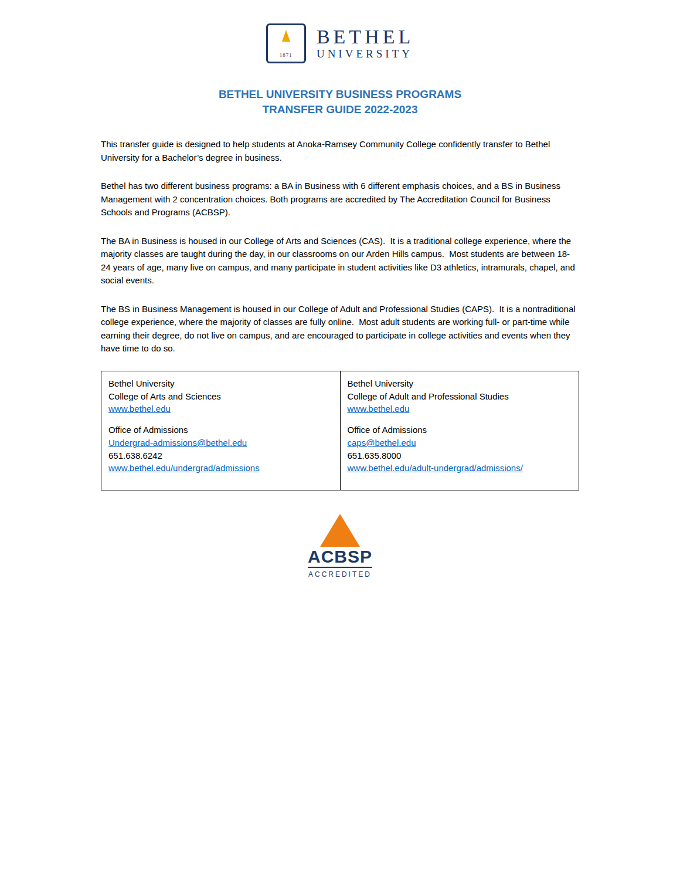1871
BETHEL
UNIVERSITY
BETHEL UNIVERSITY BUSINESS PROGRAMS
TRANSFER GUIDE 2022-2023
This transfer guide is designed to help students at Anoka-Ramsey Community College confidently transfer to Bethel University for a Bachelor’s degree in business.
Bethel has two different business programs: a BA in Business with 6 different emphasis choices, and a BS in Business Management with 2 concentration choices. Both programs are accredited by The Accreditation Council for Business Schools and Programs (ACBSP).
The BA in Business is housed in our College of Arts and Sciences (CAS). It is a traditional college experience, where the majority classes are taught during the day, in our classrooms on our Arden Hills campus. Most students are between 18-24 years of age, many live on campus, and many participate in student activities like D3 athletics, intramurals, chapel, and social events.
The BS in Business Management is housed in our College of Adult and Professional Studies (CAPS). It is a nontraditional college experience, where the majority of classes are fully online. Most adult students are working full- or part-time while earning their degree, do not live on campus, and are encouraged to participate in college activities and events when they have time to do so.
| Bethel University College of Arts and Sciences www.bethel.edu Office of Admissions Undergrad-admissions@bethel.edu 651.638.6242 www.bethel.edu/undergrad/admissions | Bethel University College of Adult and Professional Studies www.bethel.edu Office of Admissions caps@bethel.edu 651.635.8000 www.bethel.edu/adult-undergrad/admissions/ |
ACBSP
ACCREDITED